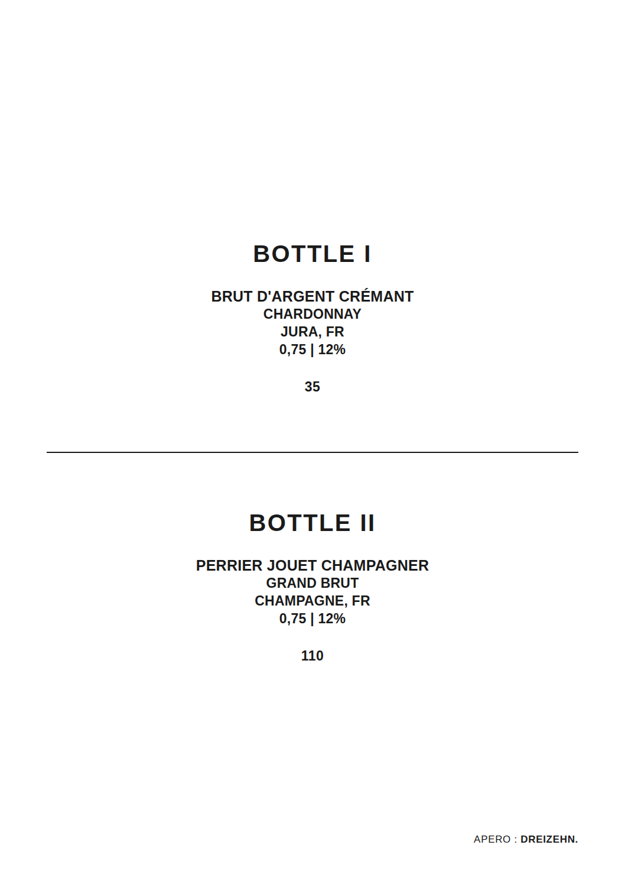Bottle I
Brut d'Argent Crémant
Chardonnay
Jura, FR
0,75 | 12%
35
Bottle II
Perrier Jouet Champagner
Grand Brut
Champagne, FR
0,75 | 12%
110
Apero : Dreizehn.